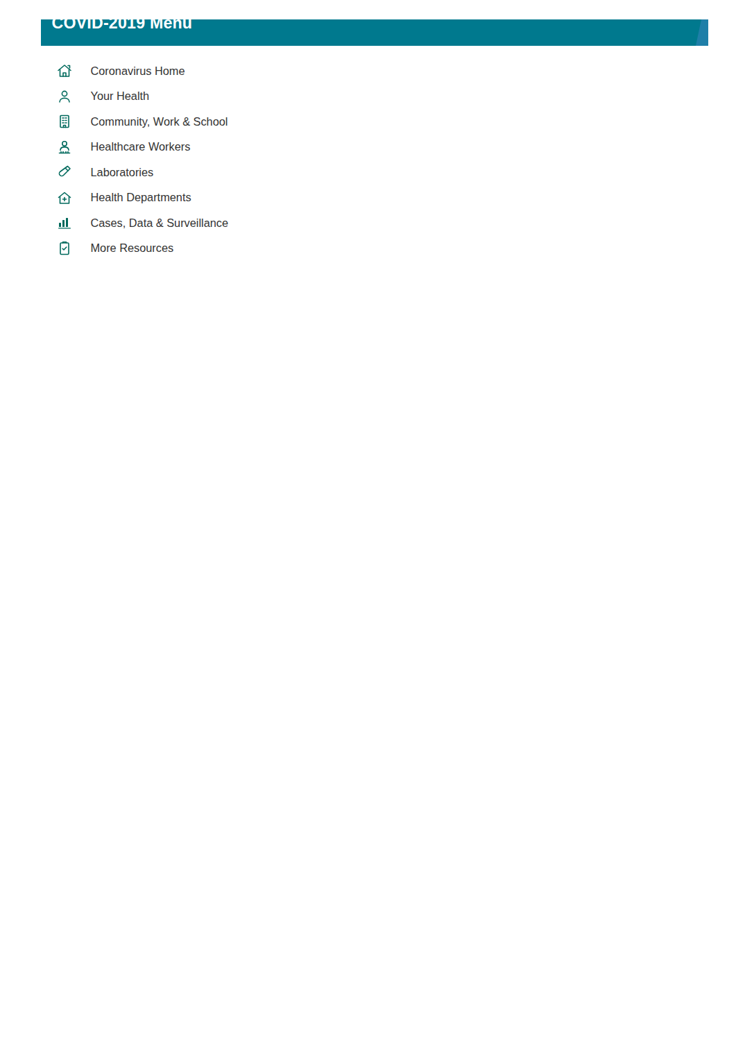COVID-2019 Menu
Coronavirus Home
Your Health
Community, Work & School
Healthcare Workers
Laboratories
Health Departments
Cases, Data & Surveillance
More Resources